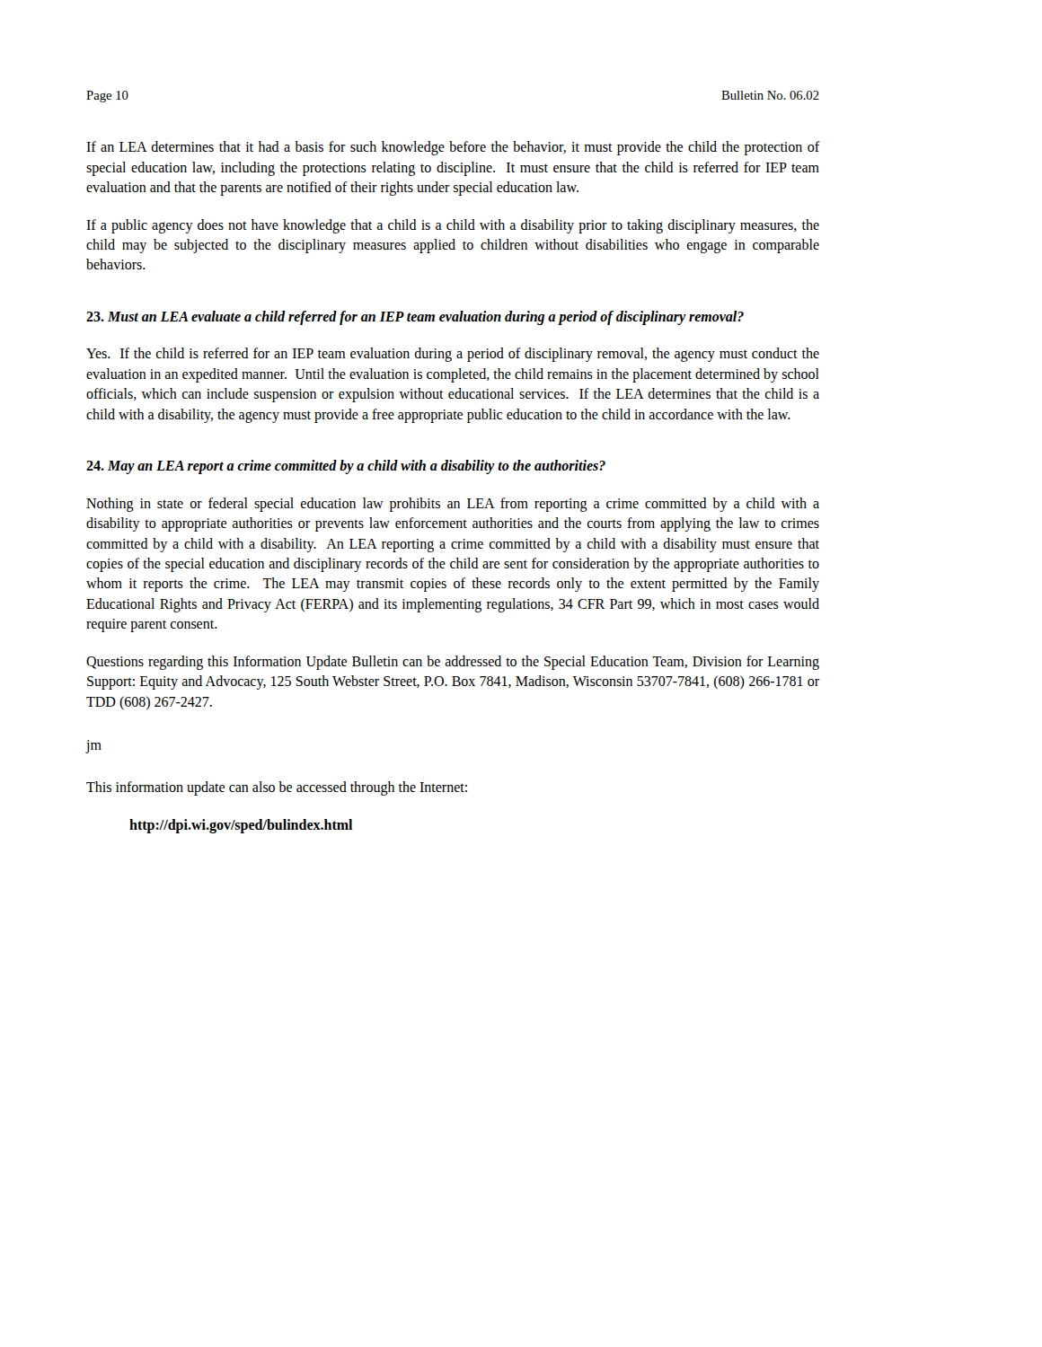Page 10 Bulletin No. 06.02
If an LEA determines that it had a basis for such knowledge before the behavior, it must provide the child the protection of special education law, including the protections relating to discipline. It must ensure that the child is referred for IEP team evaluation and that the parents are notified of their rights under special education law.
If a public agency does not have knowledge that a child is a child with a disability prior to taking disciplinary measures, the child may be subjected to the disciplinary measures applied to children without disabilities who engage in comparable behaviors.
23. Must an LEA evaluate a child referred for an IEP team evaluation during a period of disciplinary removal?
Yes. If the child is referred for an IEP team evaluation during a period of disciplinary removal, the agency must conduct the evaluation in an expedited manner. Until the evaluation is completed, the child remains in the placement determined by school officials, which can include suspension or expulsion without educational services. If the LEA determines that the child is a child with a disability, the agency must provide a free appropriate public education to the child in accordance with the law.
24. May an LEA report a crime committed by a child with a disability to the authorities?
Nothing in state or federal special education law prohibits an LEA from reporting a crime committed by a child with a disability to appropriate authorities or prevents law enforcement authorities and the courts from applying the law to crimes committed by a child with a disability. An LEA reporting a crime committed by a child with a disability must ensure that copies of the special education and disciplinary records of the child are sent for consideration by the appropriate authorities to whom it reports the crime. The LEA may transmit copies of these records only to the extent permitted by the Family Educational Rights and Privacy Act (FERPA) and its implementing regulations, 34 CFR Part 99, which in most cases would require parent consent.
Questions regarding this Information Update Bulletin can be addressed to the Special Education Team, Division for Learning Support: Equity and Advocacy, 125 South Webster Street, P.O. Box 7841, Madison, Wisconsin 53707-7841, (608) 266-1781 or TDD (608) 267-2427.
jm
This information update can also be accessed through the Internet:
http://dpi.wi.gov/sped/bulindex.html